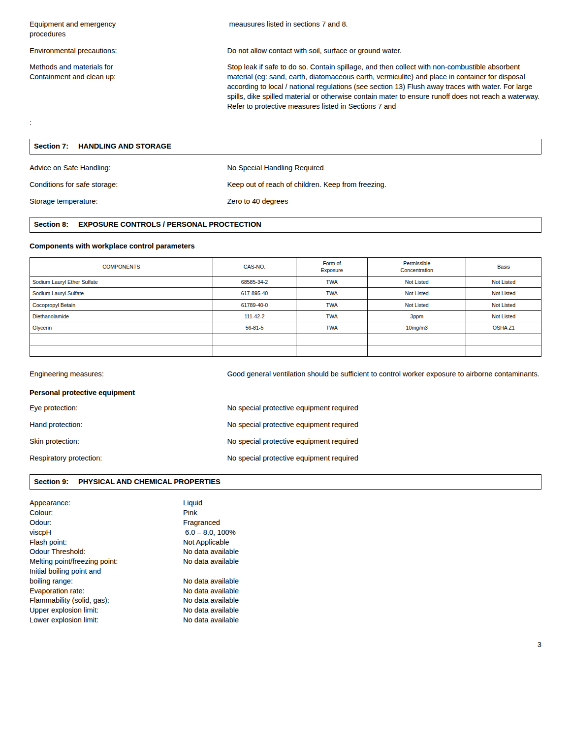Equipment and emergency
procedures
meausures listed in sections 7 and 8.
Environmental precautions:
Do not allow contact with soil, surface or ground water.
Methods and materials for
Containment and clean up:
Stop leak if safe to do so. Contain spillage, and then collect with non-combustible absorbent material (eg: sand, earth, diatomaceous earth, vermiculite) and place in container for disposal according to local / national regulations (see section 13) Flush away traces with water. For large spills, dike spilled material or otherwise contain mater to ensure runoff does not reach a waterway.
Refer to protective measures listed in Sections 7 and
:
Section 7: HANDLING AND STORAGE
Advice on Safe Handling:
No Special Handling Required
Conditions for safe storage:
Keep out of reach of children. Keep from freezing.
Storage temperature:
Zero to 40 degrees
Section 8: EXPOSURE CONTROLS / PERSONAL PROCTECTION
Components with workplace control parameters
| COMPONENTS | CAS-NO. | Form of Exposure | Permissible Concentration | Basis |
| --- | --- | --- | --- | --- |
| Sodium Lauryl Ether Sulfate | 68585-34-2 | TWA | Not Listed | Not Listed |
| Sodium Lauryl Sulfate | 617-895-40 | TWA | Not Listed | Not Listed |
| Cocopropyl Betain | 61789-40-0 | TWA | Not Listed | Not Listed |
| Diethanolamide | 111-42-2 | TWA | 3ppm | Not Listed |
| Glycerin | 56-81-5 | TWA | 10mg/m3 | OSHA Z1 |
Engineering measures:
Good general ventilation should be sufficient to control worker exposure to airborne contaminants.
Personal protective equipment
Eye protection:
No special protective equipment required
Hand protection:
No special protective equipment required
Skin protection:
No special protective equipment required
Respiratory protection:
No special protective equipment required
Section 9: PHYSICAL AND CHEMICAL PROPERTIES
Appearance: Liquid
Colour: Pink
Odour: Fragranced
viscpH 6.0 – 8.0, 100%
Flash point: Not Applicable
Odour Threshold: No data available
Melting point/freezing point: No data available
Initial boiling point and
boiling range: No data available
Evaporation rate: No data available
Flammability (solid, gas): No data available
Upper explosion limit: No data available
Lower explosion limit: No data available
3